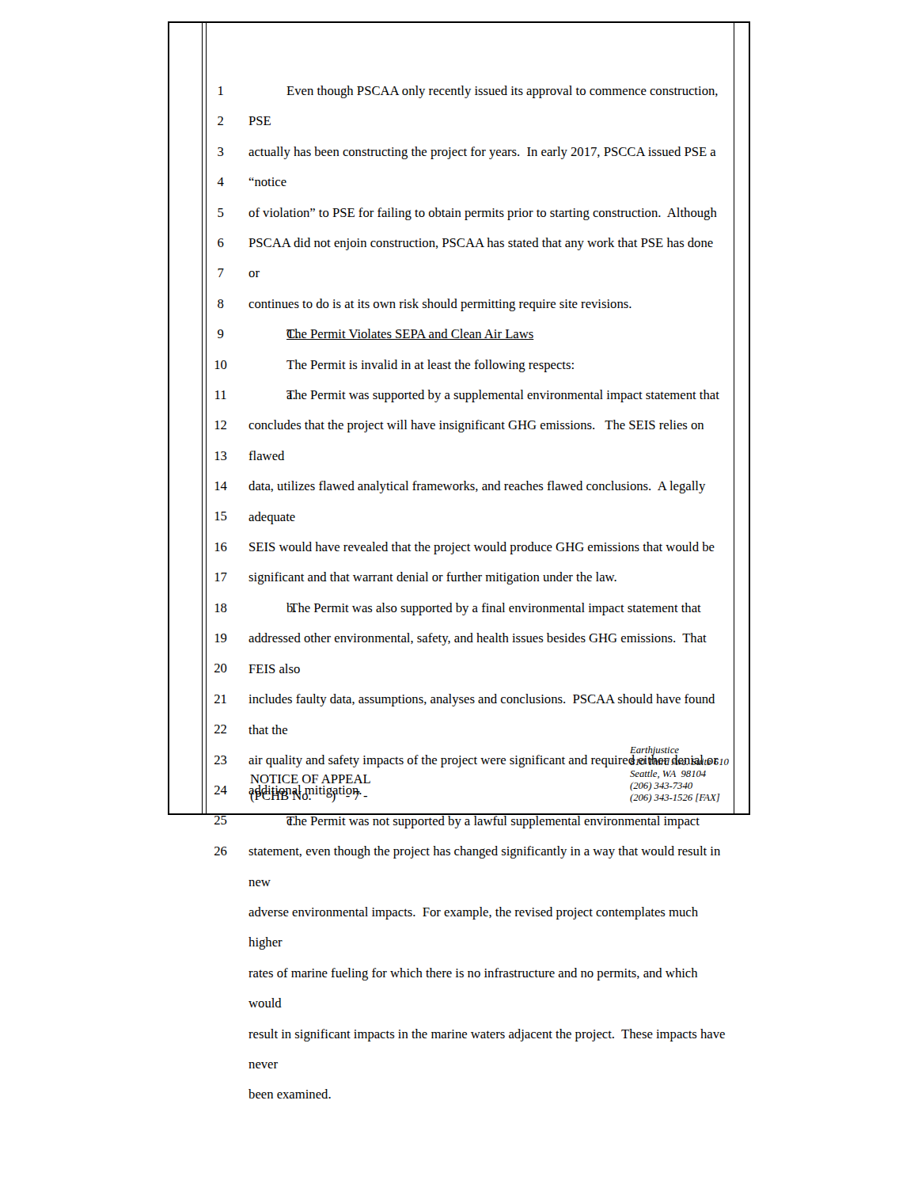1
2
3
4
5
6
7
8
9
10
11
12
13
14
15
16
17
18
19
20
21
22
23
24
25
26
Even though PSCAA only recently issued its approval to commence construction, PSE
actually has been constructing the project for years. In early 2017, PSCCA issued PSE a “notice
of violation” to PSE for failing to obtain permits prior to starting construction. Although
PSCAA did not enjoin construction, PSCAA has stated that any work that PSE has done or
continues to do is at its own risk should permitting require site revisions.
C.
The Permit Violates SEPA and Clean Air Laws
The Permit is invalid in at least the following respects:
a.
The Permit was supported by a supplemental environmental impact statement that
concludes that the project will have insignificant GHG emissions. The SEIS relies on flawed
data, utilizes flawed analytical frameworks, and reaches flawed conclusions. A legally adequate
SEIS would have revealed that the project would produce GHG emissions that would be
significant and that warrant denial or further mitigation under the law.
b.
The Permit was also supported by a final environmental impact statement that
addressed other environmental, safety, and health issues besides GHG emissions. That FEIS also
includes faulty data, assumptions, analyses and conclusions. PSCAA should have found that the
air quality and safety impacts of the project were significant and required either denial or
additional mitigation.
c.
The Permit was not supported by a lawful supplemental environmental impact
statement, even though the project has changed significantly in a way that would result in new
adverse environmental impacts. For example, the revised project contemplates much higher
rates of marine fueling for which there is no infrastructure and no permits, and which would
result in significant impacts in the marine waters adjacent the project. These impacts have never
been examined.
NOTICE OF APPEAL
(PCHB No. ) - 7 -
Earthjustice
810 Third Ave. Suite 610
Seattle, WA 98104
(206) 343-7340
(206) 343-1526 [FAX]